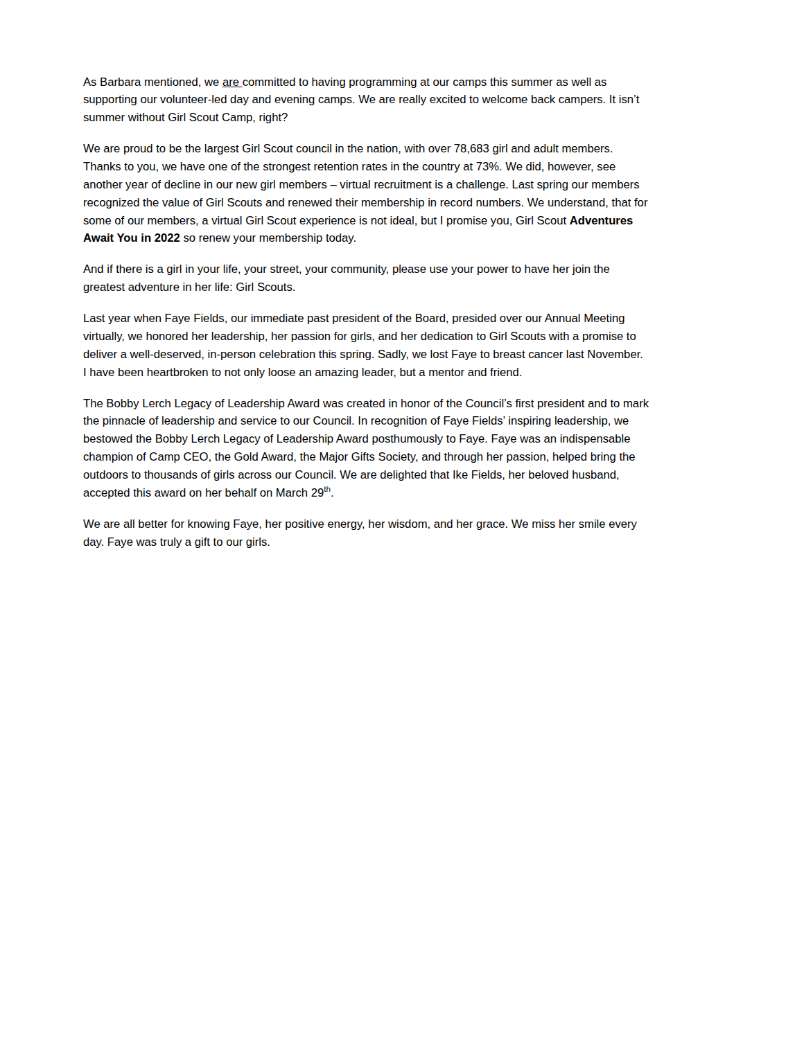As Barbara mentioned, we are committed to having programming at our camps this summer as well as supporting our volunteer-led day and evening camps. We are really excited to welcome back campers. It isn’t summer without Girl Scout Camp, right?
We are proud to be the largest Girl Scout council in the nation, with over 78,683 girl and adult members. Thanks to you, we have one of the strongest retention rates in the country at 73%. We did, however, see another year of decline in our new girl members – virtual recruitment is a challenge. Last spring our members recognized the value of Girl Scouts and renewed their membership in record numbers. We understand, that for some of our members, a virtual Girl Scout experience is not ideal, but I promise you, Girl Scout Adventures Await You in 2022 so renew your membership today.
And if there is a girl in your life, your street, your community, please use your power to have her join the greatest adventure in her life: Girl Scouts.
Last year when Faye Fields, our immediate past president of the Board, presided over our Annual Meeting virtually, we honored her leadership, her passion for girls, and her dedication to Girl Scouts with a promise to deliver a well-deserved, in-person celebration this spring. Sadly, we lost Faye to breast cancer last November. I have been heartbroken to not only loose an amazing leader, but a mentor and friend.
The Bobby Lerch Legacy of Leadership Award was created in honor of the Council’s first president and to mark the pinnacle of leadership and service to our Council. In recognition of Faye Fields’ inspiring leadership, we bestowed the Bobby Lerch Legacy of Leadership Award posthumously to Faye. Faye was an indispensable champion of Camp CEO, the Gold Award, the Major Gifts Society, and through her passion, helped bring the outdoors to thousands of girls across our Council. We are delighted that Ike Fields, her beloved husband, accepted this award on her behalf on March 29th.
We are all better for knowing Faye, her positive energy, her wisdom, and her grace. We miss her smile every day. Faye was truly a gift to our girls.